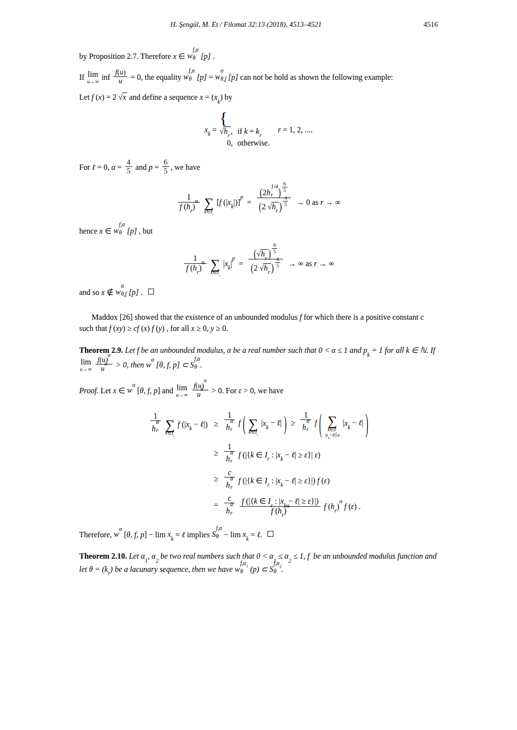H. Şengül, M. Et / Filomat 32:13 (2018), 4513–4521
4516
by Proposition 2.7. Therefore x ∈ wf,α θ [p] .
If lim u→∞ inf f(u) u = 0, the equality wf,α θ [p] = wαθ,f [p] can not be hold as shown the following example:
Let f (x) = 2 √x and define a sequence x = (xk) by
xk = {
| √ h r , | if k = k r |
| 0, | otherwise. |
r = 1, 2, ....
For ℓ = 0, α = 45 and p = 65, we have
1 f (hr)α ∑k∈Ir [f (|xk|)]p = (2h1/4 r)65 (2 √hr)45 → 0 as r → ∞
hence x ∈ wf,α θ [p] , but
1 f (hr)α ∑k∈Ir |xk|p = (√hr)65 (2 √hr)45 → ∞ as r → ∞
and so x ∉ wαθ,f [p] .
Maddox [26] showed that the existence of an unbounded modulus f for which there is a positive constant c such that f (xy) ≥ cf (x) f (y) , for all x ≥ 0, y ≥ 0.
Theorem 2.9. Let f be an unbounded modulus, α be a real number such that 0 < α ≤ 1 and pk = 1 for all k ∈ ℕ. If lim u→∞ f(u)α uα > 0, then wα [θ, f, p] ⊂ Sf,α θ.
Proof. Let x ∈ wα [θ, f, p] and lim u→∞ f(u)α uα > 0. For ε > 0, we have
| 1 h α r ∑ k ∈ I r f (/ x k − ℓ /) | ≥ | 1 h α r f ( ∑ k ∈ I r / x k − ℓ / ) ≥ 1 h α r f ( ∑ k ∈ I r / x k − ℓ /≥ ε / x k − ℓ / ) |
| | ≥ | 1 h α r f (/{ k ∈ I r : / x k − ℓ / ≥ ε }/ ε ) |
| | ≥ | c h α r f (/{ k ∈ I r : / x k − ℓ / ≥ ε }/) f ( ε ) |
| | = | c h α r f (/{ k ∈ I r : / x k − ℓ / ≥ ε }/) f ( h r ) α f ( h r ) α f ( ε ) . |
Therefore, wα [θ, f, p] − lim xk = ℓ implies Sf,α θ − lim xk = ℓ.
Theorem 2.10. Let α1, α2 be two real numbers such that 0 < α1 ≤ α2 ≤ 1, f be an unbounded modulus function and let θ = (kr) be a lacunary sequence, then we have wf,α1 θ (p) ⊂ Sf,α2 θ.